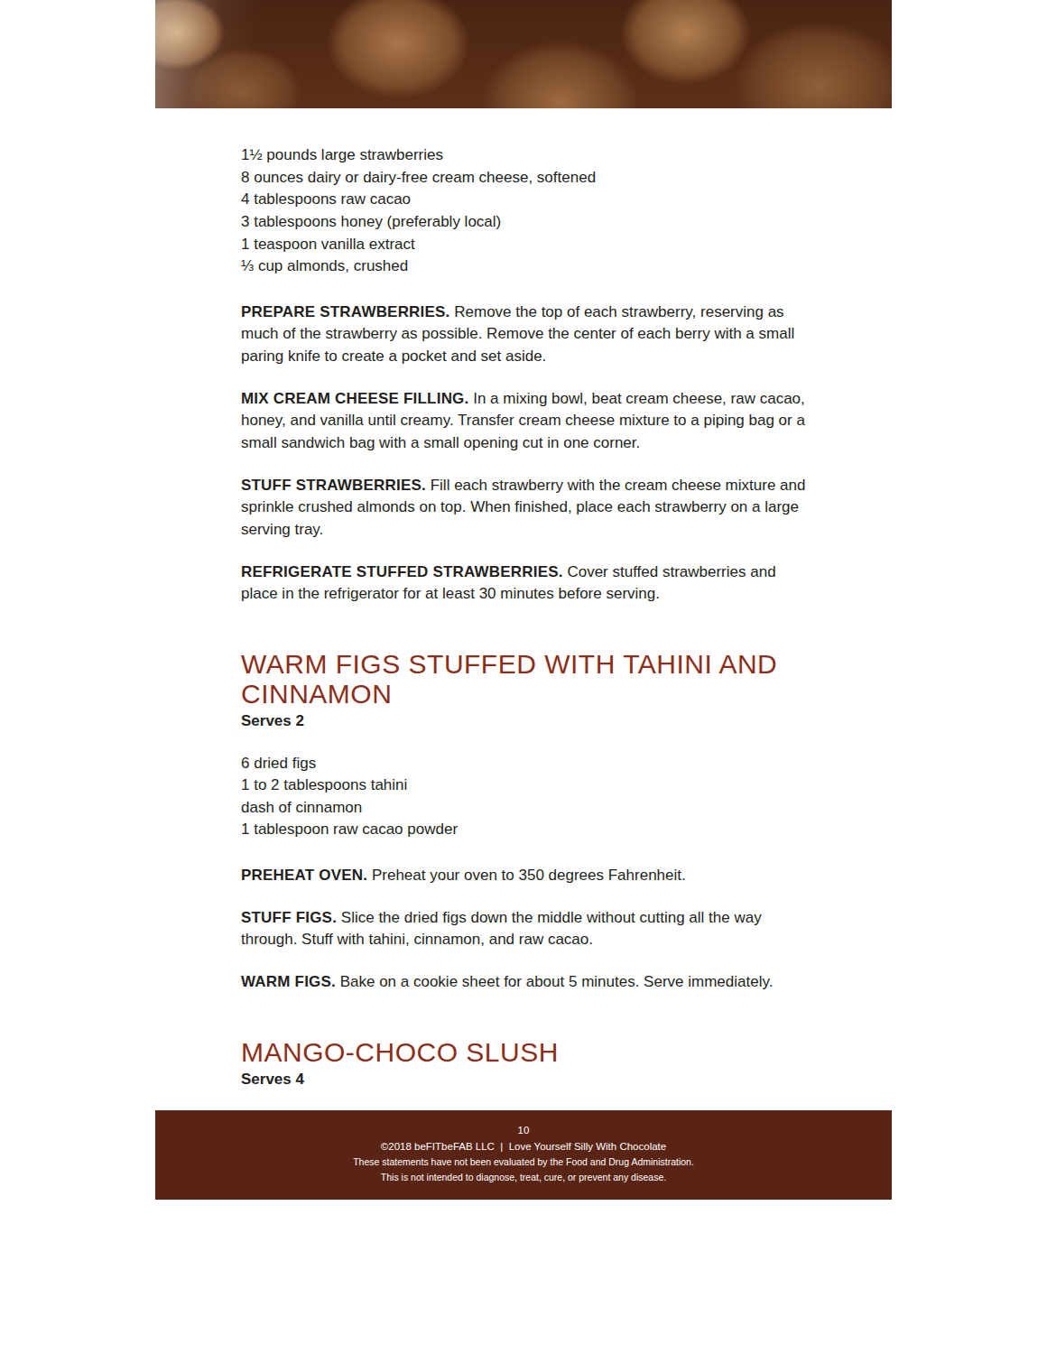1½ pounds large strawberries
8 ounces dairy or dairy-free cream cheese, softened
4 tablespoons raw cacao
3 tablespoons honey (preferably local)
1 teaspoon vanilla extract
⅓ cup almonds, crushed
PREPARE STRAWBERRIES. Remove the top of each strawberry, reserving as much of the strawberry as possible. Remove the center of each berry with a small paring knife to create a pocket and set aside.
MIX CREAM CHEESE FILLING. In a mixing bowl, beat cream cheese, raw cacao, honey, and vanilla until creamy. Transfer cream cheese mixture to a piping bag or a small sandwich bag with a small opening cut in one corner.
STUFF STRAWBERRIES. Fill each strawberry with the cream cheese mixture and sprinkle crushed almonds on top. When finished, place each strawberry on a large serving tray.
REFRIGERATE STUFFED STRAWBERRIES. Cover stuffed strawberries and place in the refrigerator for at least 30 minutes before serving.
WARM FIGS STUFFED WITH TAHINI AND CINNAMON
Serves 2
6 dried figs
1 to 2 tablespoons tahini
dash of cinnamon
1 tablespoon raw cacao powder
PREHEAT OVEN. Preheat your oven to 350 degrees Fahrenheit.
STUFF FIGS. Slice the dried figs down the middle without cutting all the way through. Stuff with tahini, cinnamon, and raw cacao.
WARM FIGS. Bake on a cookie sheet for about 5 minutes. Serve immediately.
MANGO-CHOCO SLUSH
Serves 4
10 ©2018 beFITbeFAB LLC | Love Yourself Silly With Chocolate
These statements have not been evaluated by the Food and Drug Administration.
This is not intended to diagnose, treat, cure, or prevent any disease.